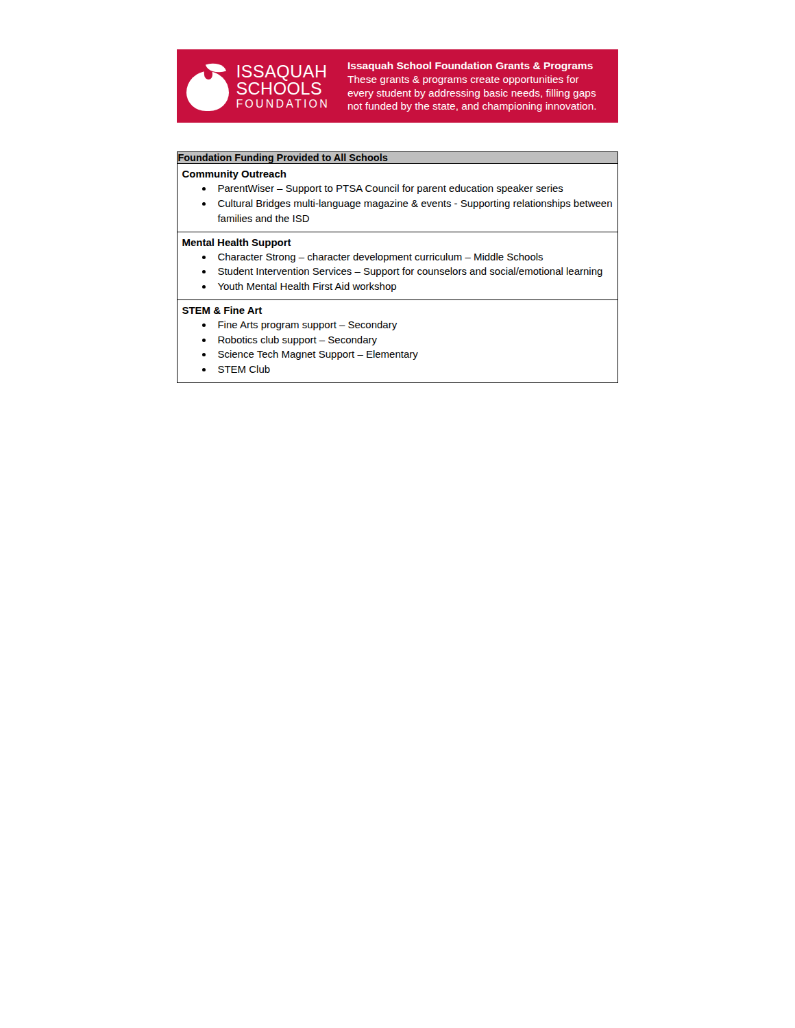ISSAQUAH SCHOOLS FOUNDATION
Issaquah School Foundation Grants & Programs These grants & programs create opportunities for every student by addressing basic needs, filling gaps not funded by the state, and championing innovation.
| Foundation Funding Provided to All Schools |
| Community Outreach ParentWiser – Support to PTSA Council for parent education speaker series Cultural Bridges multi-language magazine & events - Supporting relationships between families and the ISD |
| Mental Health Support Character Strong – character development curriculum – Middle Schools Student Intervention Services – Support for counselors and social/emotional learning Youth Mental Health First Aid workshop |
| STEM & Fine Art Fine Arts program support – Secondary Robotics club support – Secondary Science Tech Magnet Support – Elementary STEM Club |